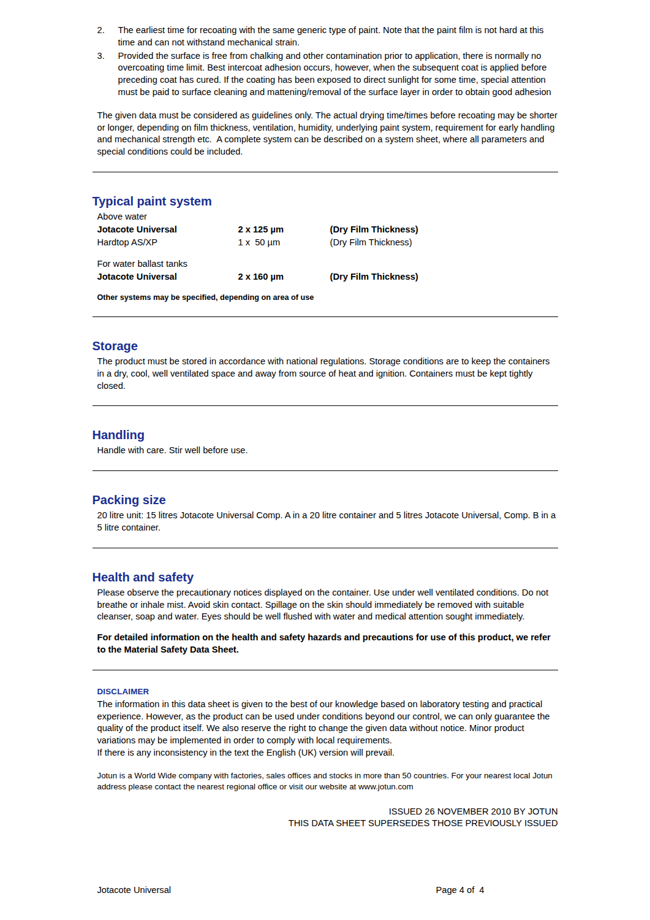The earliest time for recoating with the same generic type of paint. Note that the paint film is not hard at this time and can not withstand mechanical strain.
Provided the surface is free from chalking and other contamination prior to application, there is normally no overcoating time limit. Best intercoat adhesion occurs, however, when the subsequent coat is applied before preceding coat has cured. If the coating has been exposed to direct sunlight for some time, special attention must be paid to surface cleaning and mattening/removal of the surface layer in order to obtain good adhesion
The given data must be considered as guidelines only. The actual drying time/times before recoating may be shorter or longer, depending on film thickness, ventilation, humidity, underlying paint system, requirement for early handling and mechanical strength etc. A complete system can be described on a system sheet, where all parameters and special conditions could be included.
Typical paint system
| Above water | | |
| Jotacote Universal | 2 x 125 µm | (Dry Film Thickness) |
| Hardtop AS/XP | 1 x 50 µm | (Dry Film Thickness) |
| For water ballast tanks | | |
| Jotacote Universal | 2 x 160 µm | (Dry Film Thickness) |
Other systems may be specified, depending on area of use
Storage
The product must be stored in accordance with national regulations. Storage conditions are to keep the containers in a dry, cool, well ventilated space and away from source of heat and ignition. Containers must be kept tightly closed.
Handling
Handle with care. Stir well before use.
Packing size
20 litre unit: 15 litres Jotacote Universal Comp. A in a 20 litre container and 5 litres Jotacote Universal, Comp. B in a 5 litre container.
Health and safety
Please observe the precautionary notices displayed on the container. Use under well ventilated conditions. Do not breathe or inhale mist. Avoid skin contact. Spillage on the skin should immediately be removed with suitable cleanser, soap and water. Eyes should be well flushed with water and medical attention sought immediately.
For detailed information on the health and safety hazards and precautions for use of this product, we refer to the Material Safety Data Sheet.
DISCLAIMER
The information in this data sheet is given to the best of our knowledge based on laboratory testing and practical experience. However, as the product can be used under conditions beyond our control, we can only guarantee the quality of the product itself. We also reserve the right to change the given data without notice. Minor product variations may be implemented in order to comply with local requirements.
If there is any inconsistency in the text the English (UK) version will prevail.
Jotun is a World Wide company with factories, sales offices and stocks in more than 50 countries. For your nearest local Jotun address please contact the nearest regional office or visit our website at www.jotun.com
ISSUED 26 NOVEMBER 2010 BY JOTUN
THIS DATA SHEET SUPERSEDES THOSE PREVIOUSLY ISSUED
Jotacote Universal
Page 4 of 4